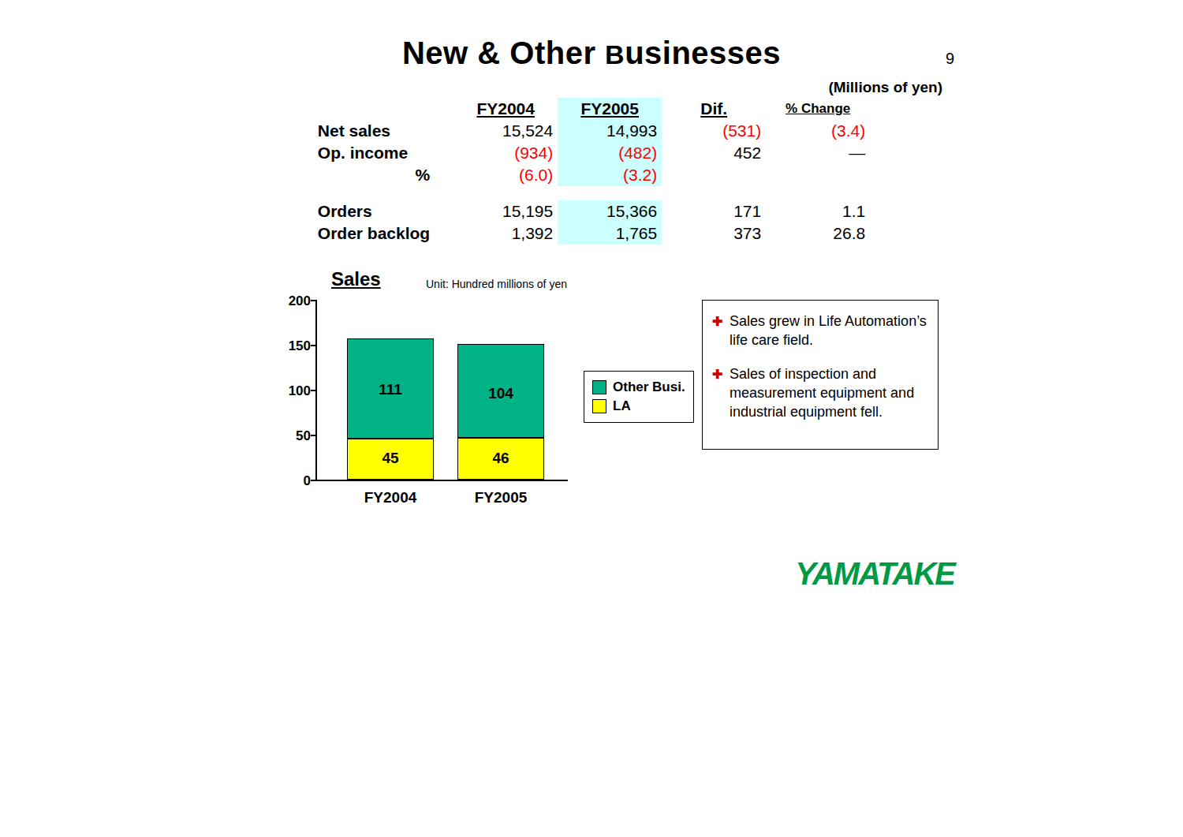9
New & Other Businesses
(Millions of yen)
| | FY2004 | FY2005 | Dif. | % Change |
| Net sales | 15,524 | 14,993 | (531) | (3.4) |
| Op. income | (934) | (482) | 452 | — |
| % | (6.0) | (3.2) | | |
| Orders | 15,195 | 15,366 | 171 | 1.1 |
| Order backlog | 1,392 | 1,765 | 373 | 26.8 |
Sales
Unit: Hundred millions of yen
0
50
100
150
200
45
111
FY2004
46
104
FY2005
Other Busi.
LA
✚Sales grew in Life Automation’s life care field.
✚Sales of inspection and measurement equipment and industrial equipment fell.
YAMATAKE